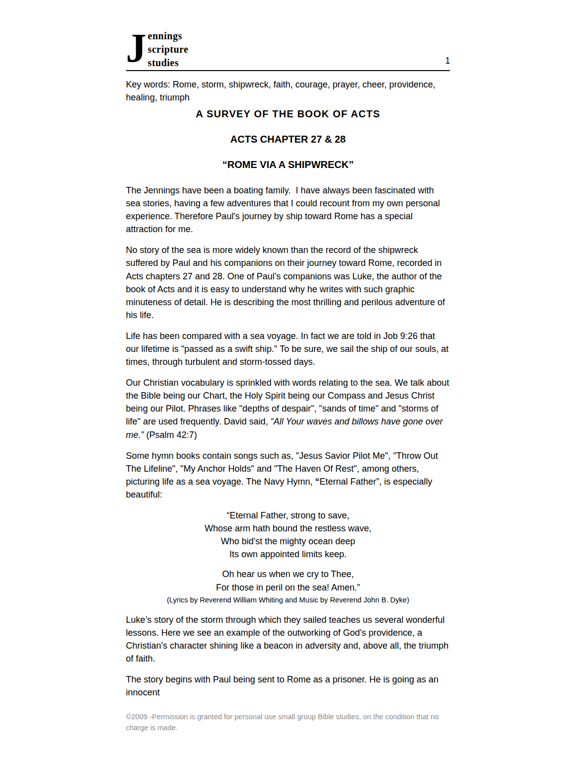J ennings scripture studies
1
Key words: Rome, storm, shipwreck, faith, courage, prayer, cheer, providence, healing, triumph
A SURVEY OF THE BOOK OF ACTS
ACTS CHAPTER 27 & 28
“ROME VIA A SHIPWRECK”
The Jennings have been a boating family. I have always been fascinated with sea stories, having a few adventures that I could recount from my own personal experience. Therefore Paul's journey by ship toward Rome has a special attraction for me.
No story of the sea is more widely known than the record of the shipwreck suffered by Paul and his companions on their journey toward Rome, recorded in Acts chapters 27 and 28. One of Paul’s companions was Luke, the author of the book of Acts and it is easy to understand why he writes with such graphic minuteness of detail. He is describing the most thrilling and perilous adventure of his life.
Life has been compared with a sea voyage. In fact we are told in Job 9:26 that our lifetime is "passed as a swift ship." To be sure, we sail the ship of our souls, at times, through turbulent and storm-tossed days.
Our Christian vocabulary is sprinkled with words relating to the sea. We talk about the Bible being our Chart, the Holy Spirit being our Compass and Jesus Christ being our Pilot. Phrases like "depths of despair", "sands of time" and "storms of life" are used frequently. David said, “All Your waves and billows have gone over me.” (Psalm 42:7)
Some hymn books contain songs such as, "Jesus Savior Pilot Me", "Throw Out The Lifeline", "My Anchor Holds" and "The Haven Of Rest", among others, picturing life as a sea voyage. The Navy Hymn, “Eternal Father”, is especially beautiful:
“Eternal Father, strong to save,
Whose arm hath bound the restless wave,
Who bid'st the mighty ocean deep
Its own appointed limits keep.
Oh hear us when we cry to Thee,
For those in peril on the sea! Amen.”
(Lyrics by Reverend William Whiting and Music by Reverend John B. Dyke)
Luke’s story of the storm through which they sailed teaches us several wonderful lessons. Here we see an example of the outworking of God's providence, a Christian's character shining like a beacon in adversity and, above all, the triumph of faith.
The story begins with Paul being sent to Rome as a prisoner. He is going as an innocent
©2009 -Permission is granted for personal use small group Bible studies, on the condition that no charge is made.